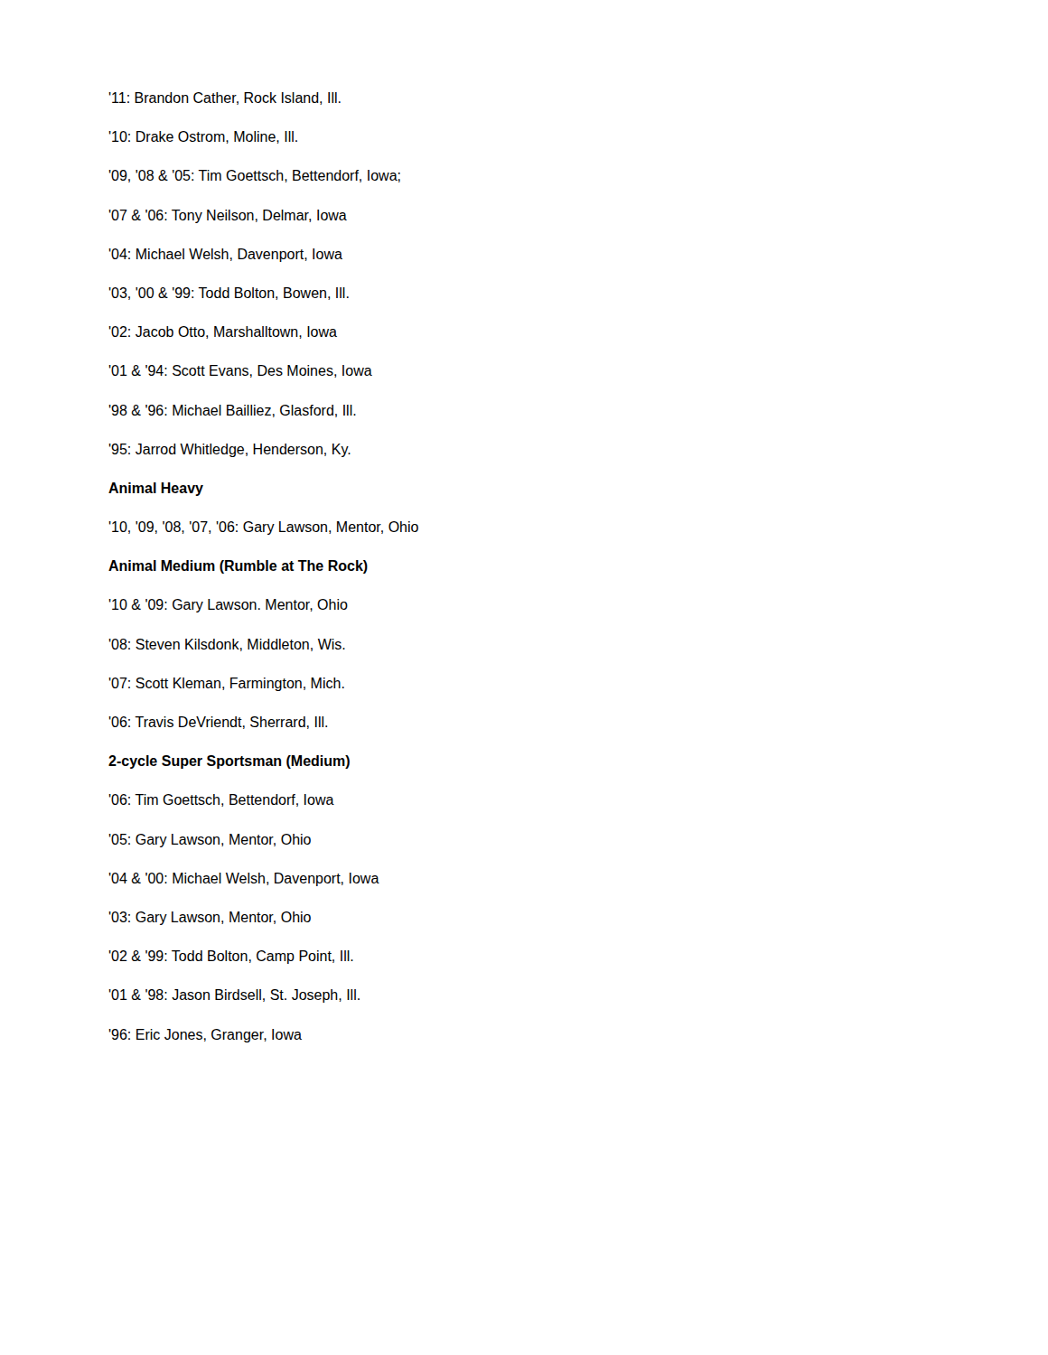'11: Brandon Cather, Rock Island, Ill.
'10: Drake Ostrom, Moline, Ill.
'09, '08 & '05: Tim Goettsch, Bettendorf, Iowa;
'07 & '06: Tony Neilson, Delmar, Iowa
'04: Michael Welsh, Davenport, Iowa
'03, '00 & '99: Todd Bolton, Bowen, Ill.
'02: Jacob Otto, Marshalltown, Iowa
'01 & '94: Scott Evans, Des Moines, Iowa
'98 & '96: Michael Bailliez, Glasford, Ill.
'95: Jarrod Whitledge, Henderson, Ky.
Animal Heavy
'10, '09, '08, '07, '06: Gary Lawson, Mentor, Ohio
Animal Medium (Rumble at The Rock)
'10 & '09: Gary Lawson. Mentor, Ohio
'08: Steven Kilsdonk, Middleton, Wis.
'07: Scott Kleman, Farmington, Mich.
'06: Travis DeVriendt, Sherrard, Ill.
2-cycle Super Sportsman (Medium)
'06: Tim Goettsch, Bettendorf, Iowa
'05: Gary Lawson, Mentor, Ohio
'04 & '00: Michael Welsh, Davenport, Iowa
'03: Gary Lawson, Mentor, Ohio
'02 & '99: Todd Bolton, Camp Point, Ill.
'01 & '98: Jason Birdsell, St. Joseph, Ill.
'96: Eric Jones, Granger, Iowa